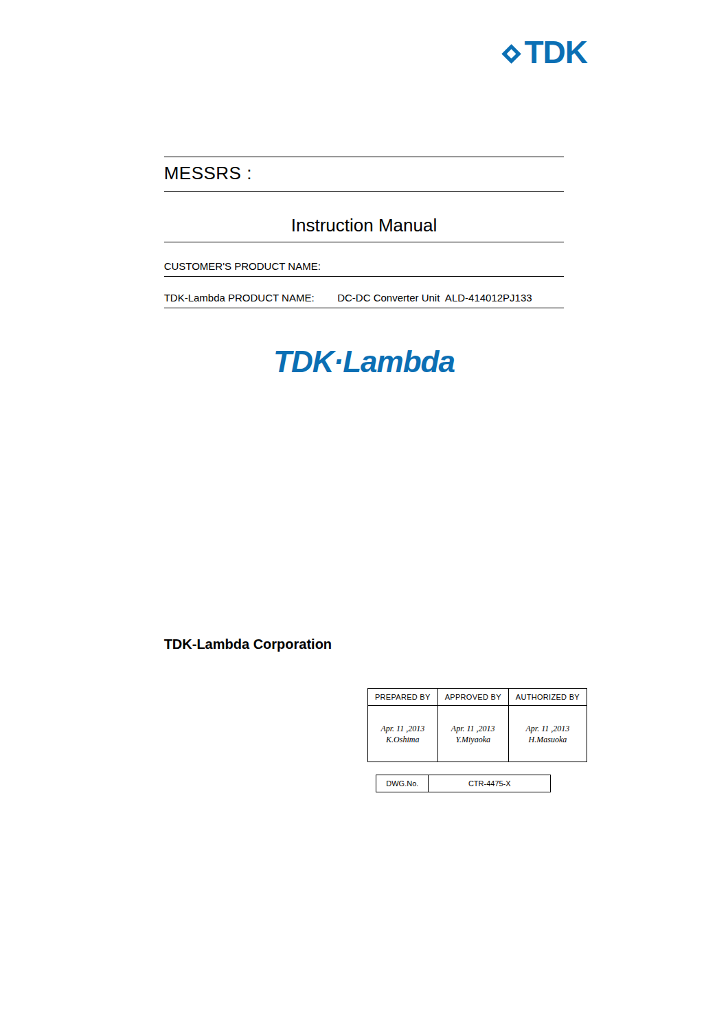TDK
MESSRS :
Instruction Manual
CUSTOMER'S PRODUCT NAME:
TDK-Lambda PRODUCT NAME:DC-DC Converter Unit ALD-414012PJ133
TDK·Lambda
TDK-Lambda Corporation
| PREPARED BY | APPROVED BY | AUTHORIZED BY |
| --- | --- | --- |
| Apr. 11 ,2013 K.Oshima | Apr. 11 ,2013 Y.Miyaoka | Apr. 11 ,2013 H.Masuoka |
| DWG.No. | CTR-4475-X |